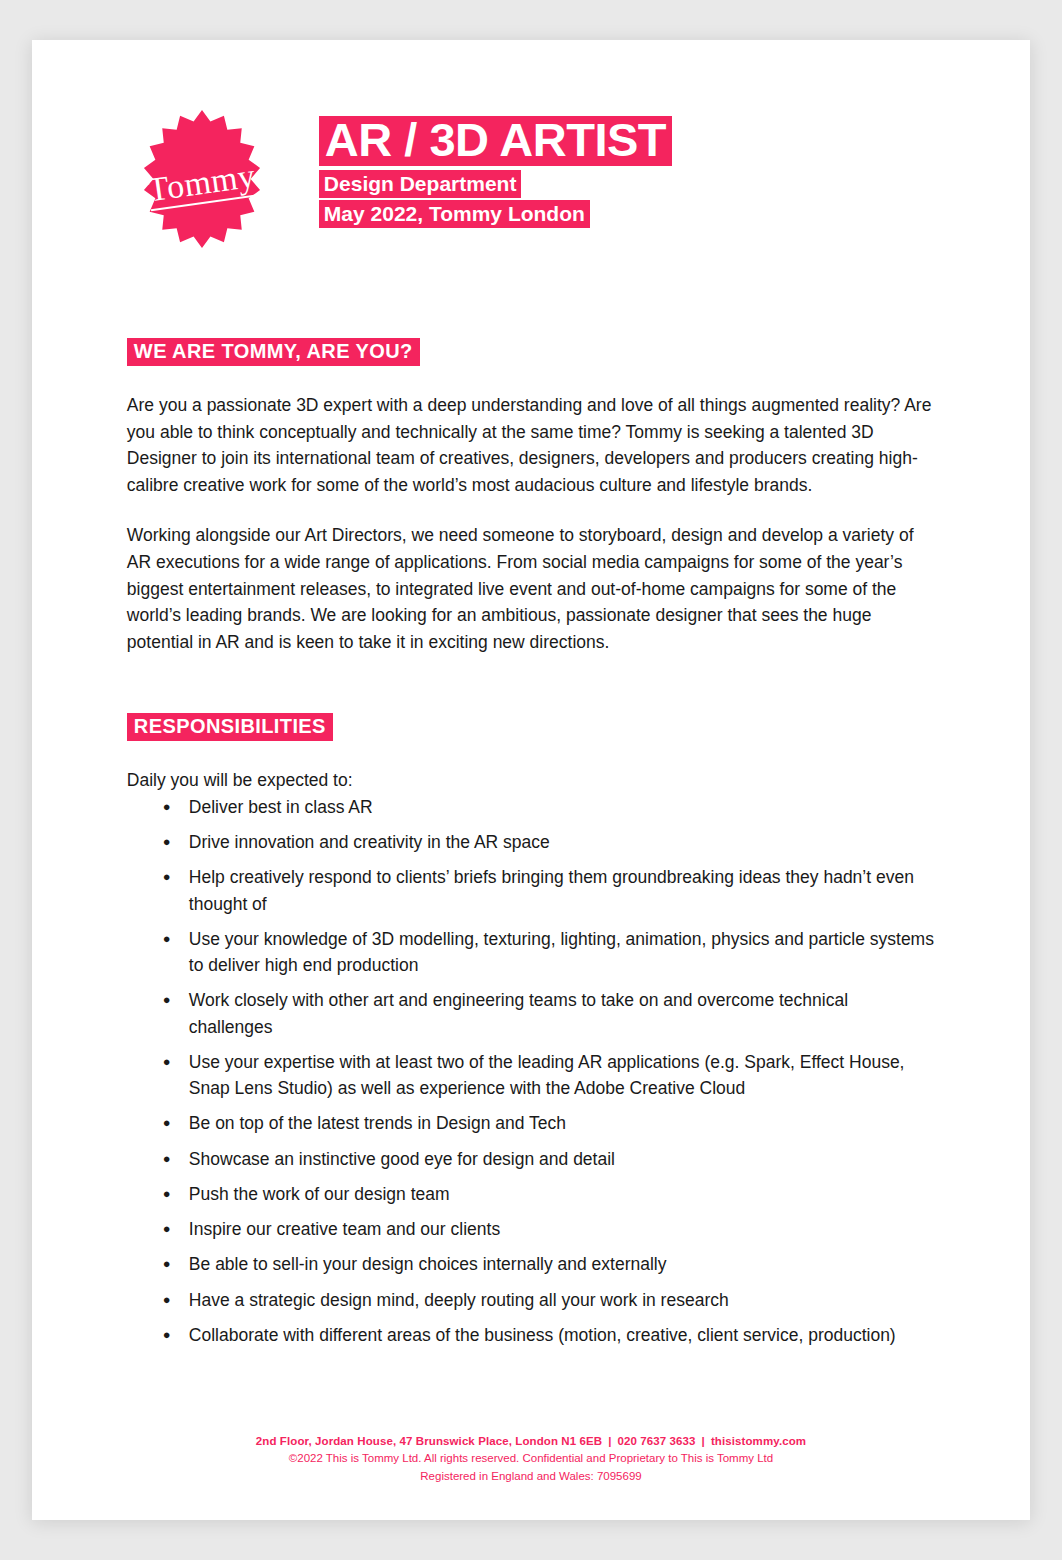Tommy starburst badge
Tommy
AR / 3D ARTIST
Design Department
May 2022, Tommy London
WE ARE TOMMY, ARE YOU?
Are you a passionate 3D expert with a deep understanding and love of all things augmented reality? Are you able to think conceptually and technically at the same time? Tommy is seeking a talented 3D Designer to join its international team of creatives, designers, developers and producers creating high-calibre creative work for some of the world’s most audacious culture and lifestyle brands.
Working alongside our Art Directors, we need someone to storyboard, design and develop a variety of AR executions for a wide range of applications. From social media campaigns for some of the year’s biggest entertainment releases, to integrated live event and out-of-home campaigns for some of the world’s leading brands. We are looking for an ambitious, passionate designer that sees the huge potential in AR and is keen to take it in exciting new directions.
RESPONSIBILITIES
Daily you will be expected to:
Deliver best in class AR
Drive innovation and creativity in the AR space
Help creatively respond to clients’ briefs bringing them groundbreaking ideas they hadn’t even thought of
Use your knowledge of 3D modelling, texturing, lighting, animation, physics and particle systems to deliver high end production
Work closely with other art and engineering teams to take on and overcome technical challenges
Use your expertise with at least two of the leading AR applications (e.g. Spark, Effect House, Snap Lens Studio) as well as experience with the Adobe Creative Cloud
Be on top of the latest trends in Design and Tech
Showcase an instinctive good eye for design and detail
Push the work of our design team
Inspire our creative team and our clients
Be able to sell-in your design choices internally and externally
Have a strategic design mind, deeply routing all your work in research
Collaborate with different areas of the business (motion, creative, client service, production)
2nd Floor, Jordan House, 47 Brunswick Place, London N1 6EB|020 7637 3633|thisistommy.com
©2022 This is Tommy Ltd. All rights reserved. Confidential and Proprietary to This is Tommy Ltd
Registered in England and Wales: 7095699